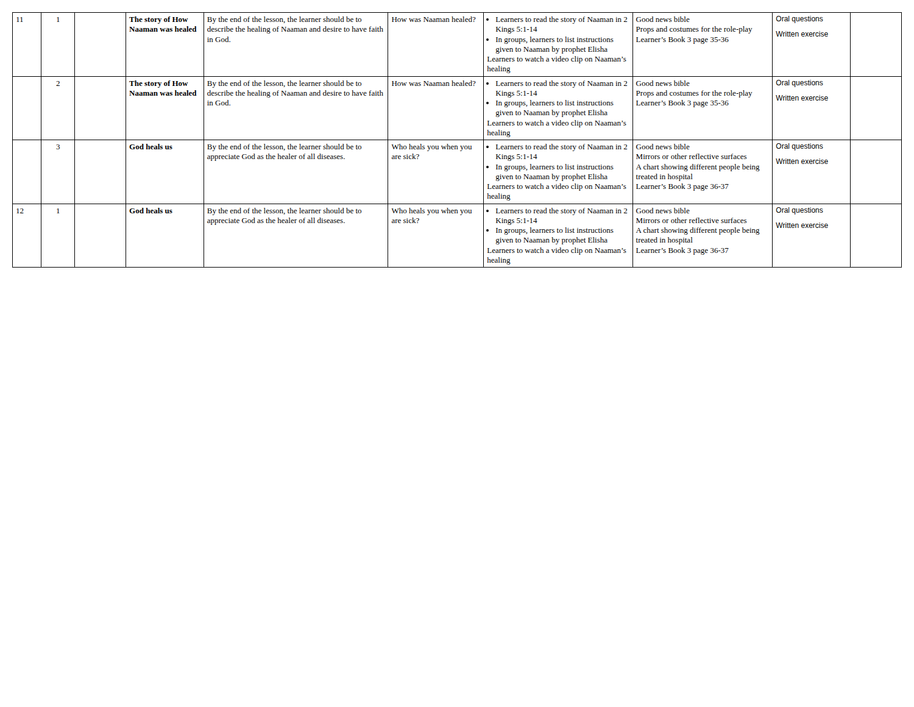| 11 | 1 | | The story of How Naaman was healed | By the end of the lesson, the learner should be to describe the healing of Naaman and desire to have faith in God. | How was Naaman healed? | Learners to read the story of Naaman in 2 Kings 5:1-14 In groups, learners to list instructions given to Naaman by prophet Elisha Learners to watch a video clip on Naaman’s healing | Good news bible Props and costumes for the role-play Learner’s Book 3 page 35-36 | Oral questions Written exercise | |
| | 2 | | The story of How Naaman was healed | By the end of the lesson, the learner should be to describe the healing of Naaman and desire to have faith in God. | How was Naaman healed? | Learners to read the story of Naaman in 2 Kings 5:1-14 In groups, learners to list instructions given to Naaman by prophet Elisha Learners to watch a video clip on Naaman’s healing | Good news bible Props and costumes for the role-play Learner’s Book 3 page 35-36 | Oral questions Written exercise | |
| | 3 | | God heals us | By the end of the lesson, the learner should be to appreciate God as the healer of all diseases. | Who heals you when you are sick? | Learners to read the story of Naaman in 2 Kings 5:1-14 In groups, learners to list instructions given to Naaman by prophet Elisha Learners to watch a video clip on Naaman’s healing | Good news bible Mirrors or other reflective surfaces A chart showing different people being treated in hospital Learner’s Book 3 page 36-37 | Oral questions Written exercise | |
| 12 | 1 | | God heals us | By the end of the lesson, the learner should be to appreciate God as the healer of all diseases. | Who heals you when you are sick? | Learners to read the story of Naaman in 2 Kings 5:1-14 In groups, learners to list instructions given to Naaman by prophet Elisha Learners to watch a video clip on Naaman’s healing | Good news bible Mirrors or other reflective surfaces A chart showing different people being treated in hospital Learner’s Book 3 page 36-37 | Oral questions Written exercise | |